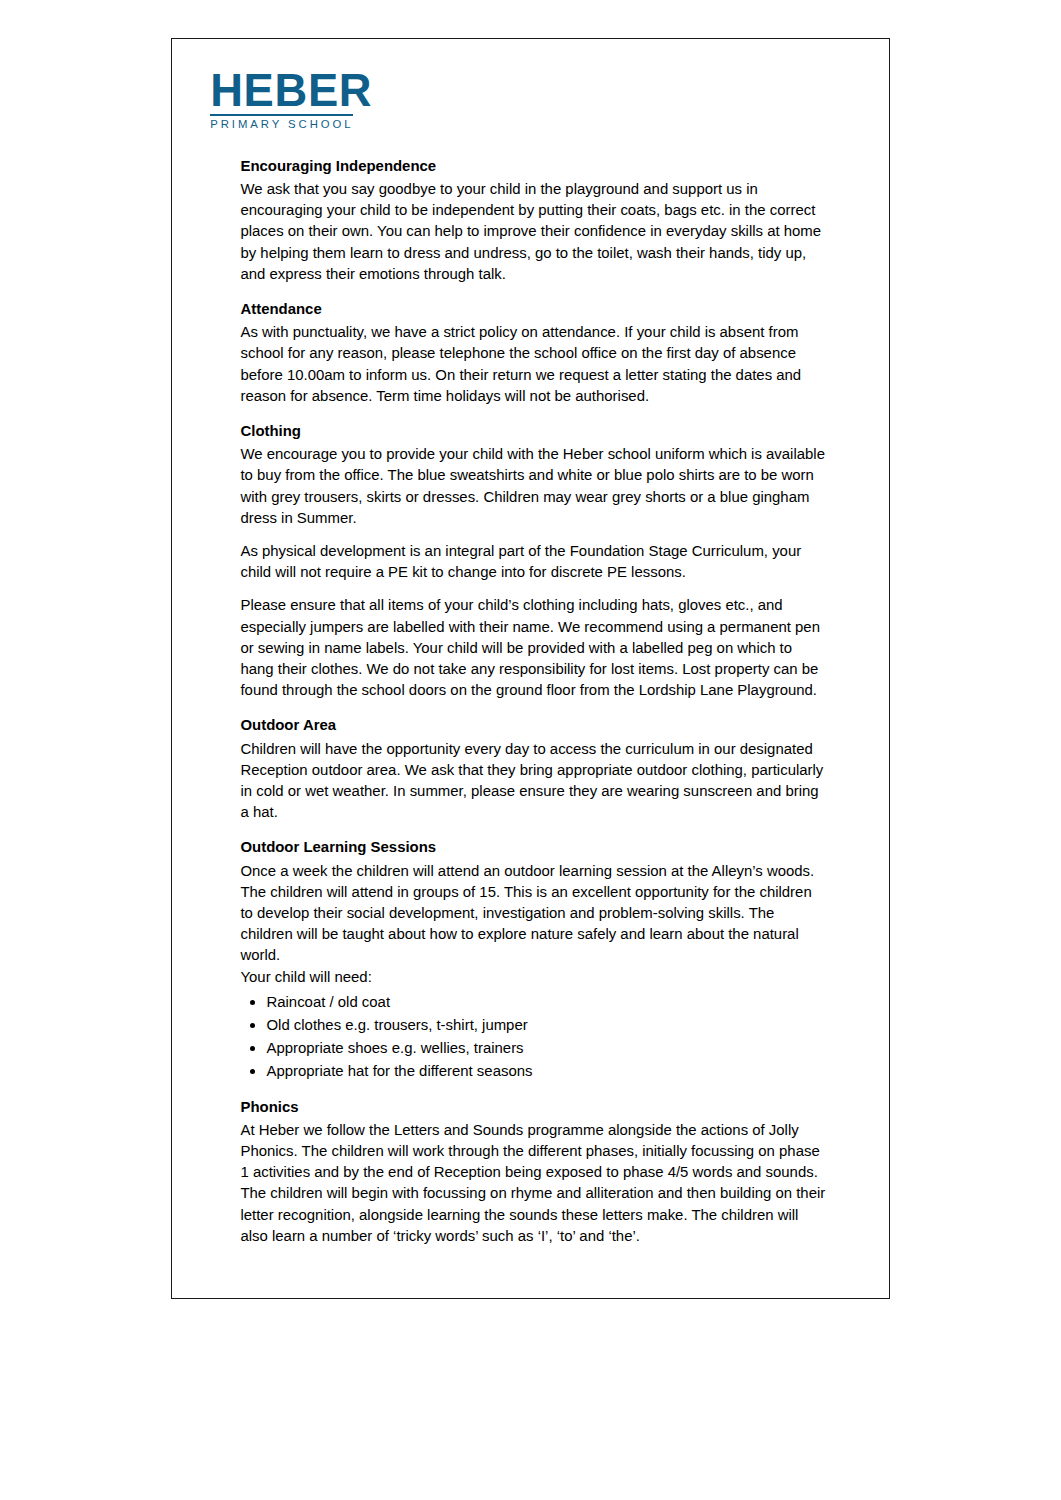HEBER
PRIMARY SCHOOL
Encouraging Independence
We ask that you say goodbye to your child in the playground and support us in encouraging your child to be independent by putting their coats, bags etc. in the correct places on their own. You can help to improve their confidence in everyday skills at home by helping them learn to dress and undress, go to the toilet, wash their hands, tidy up, and express their emotions through talk.
Attendance
As with punctuality, we have a strict policy on attendance. If your child is absent from school for any reason, please telephone the school office on the first day of absence before 10.00am to inform us. On their return we request a letter stating the dates and reason for absence. Term time holidays will not be authorised.
Clothing
We encourage you to provide your child with the Heber school uniform which is available to buy from the office. The blue sweatshirts and white or blue polo shirts are to be worn with grey trousers, skirts or dresses. Children may wear grey shorts or a blue gingham dress in Summer.
As physical development is an integral part of the Foundation Stage Curriculum, your child will not require a PE kit to change into for discrete PE lessons.
Please ensure that all items of your child’s clothing including hats, gloves etc., and especially jumpers are labelled with their name. We recommend using a permanent pen or sewing in name labels. Your child will be provided with a labelled peg on which to hang their clothes. We do not take any responsibility for lost items. Lost property can be found through the school doors on the ground floor from the Lordship Lane Playground.
Outdoor Area
Children will have the opportunity every day to access the curriculum in our designated Reception outdoor area. We ask that they bring appropriate outdoor clothing, particularly in cold or wet weather. In summer, please ensure they are wearing sunscreen and bring a hat.
Outdoor Learning Sessions
Once a week the children will attend an outdoor learning session at the Alleyn’s woods. The children will attend in groups of 15. This is an excellent opportunity for the children to develop their social development, investigation and problem-solving skills. The children will be taught about how to explore nature safely and learn about the natural world.
Your child will need:
Raincoat / old coat
Old clothes e.g. trousers, t-shirt, jumper
Appropriate shoes e.g. wellies, trainers
Appropriate hat for the different seasons
Phonics
At Heber we follow the Letters and Sounds programme alongside the actions of Jolly Phonics. The children will work through the different phases, initially focussing on phase 1 activities and by the end of Reception being exposed to phase 4/5 words and sounds. The children will begin with focussing on rhyme and alliteration and then building on their letter recognition, alongside learning the sounds these letters make. The children will also learn a number of ‘tricky words’ such as ‘I’, ‘to’ and ‘the’.